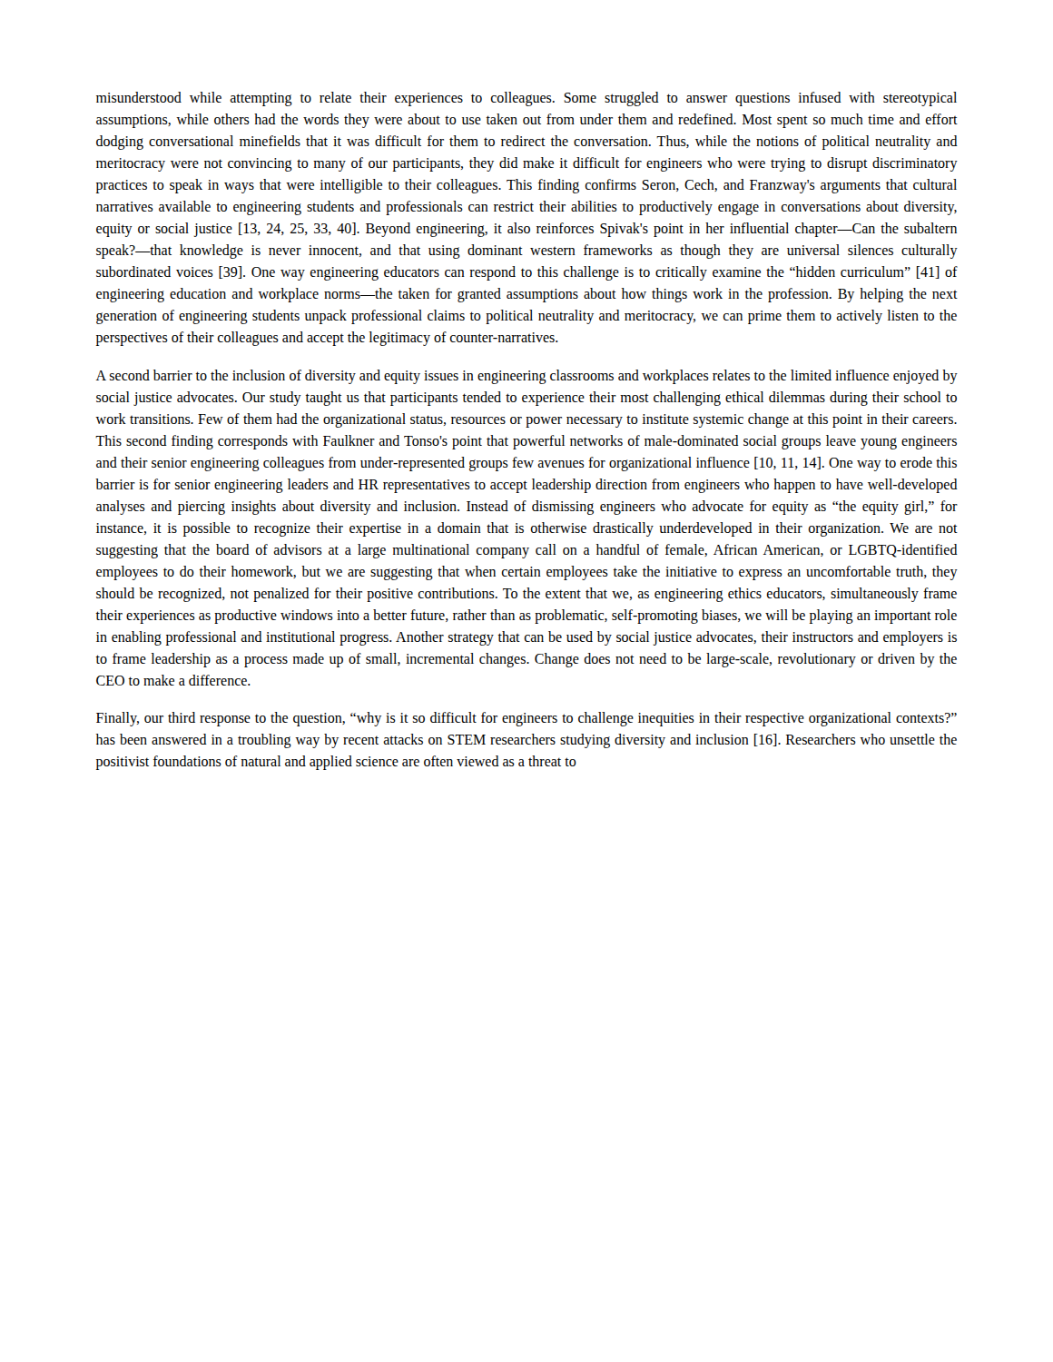misunderstood while attempting to relate their experiences to colleagues. Some struggled to answer questions infused with stereotypical assumptions, while others had the words they were about to use taken out from under them and redefined. Most spent so much time and effort dodging conversational minefields that it was difficult for them to redirect the conversation. Thus, while the notions of political neutrality and meritocracy were not convincing to many of our participants, they did make it difficult for engineers who were trying to disrupt discriminatory practices to speak in ways that were intelligible to their colleagues. This finding confirms Seron, Cech, and Franzway's arguments that cultural narratives available to engineering students and professionals can restrict their abilities to productively engage in conversations about diversity, equity or social justice [13, 24, 25, 33, 40]. Beyond engineering, it also reinforces Spivak's point in her influential chapter—Can the subaltern speak?—that knowledge is never innocent, and that using dominant western frameworks as though they are universal silences culturally subordinated voices [39]. One way engineering educators can respond to this challenge is to critically examine the “hidden curriculum” [41] of engineering education and workplace norms—the taken for granted assumptions about how things work in the profession. By helping the next generation of engineering students unpack professional claims to political neutrality and meritocracy, we can prime them to actively listen to the perspectives of their colleagues and accept the legitimacy of counter-narratives.
A second barrier to the inclusion of diversity and equity issues in engineering classrooms and workplaces relates to the limited influence enjoyed by social justice advocates. Our study taught us that participants tended to experience their most challenging ethical dilemmas during their school to work transitions. Few of them had the organizational status, resources or power necessary to institute systemic change at this point in their careers. This second finding corresponds with Faulkner and Tonso's point that powerful networks of male-dominated social groups leave young engineers and their senior engineering colleagues from under-represented groups few avenues for organizational influence [10, 11, 14]. One way to erode this barrier is for senior engineering leaders and HR representatives to accept leadership direction from engineers who happen to have well-developed analyses and piercing insights about diversity and inclusion. Instead of dismissing engineers who advocate for equity as “the equity girl,” for instance, it is possible to recognize their expertise in a domain that is otherwise drastically underdeveloped in their organization. We are not suggesting that the board of advisors at a large multinational company call on a handful of female, African American, or LGBTQ-identified employees to do their homework, but we are suggesting that when certain employees take the initiative to express an uncomfortable truth, they should be recognized, not penalized for their positive contributions. To the extent that we, as engineering ethics educators, simultaneously frame their experiences as productive windows into a better future, rather than as problematic, self-promoting biases, we will be playing an important role in enabling professional and institutional progress. Another strategy that can be used by social justice advocates, their instructors and employers is to frame leadership as a process made up of small, incremental changes. Change does not need to be large-scale, revolutionary or driven by the CEO to make a difference.
Finally, our third response to the question, “why is it so difficult for engineers to challenge inequities in their respective organizational contexts?” has been answered in a troubling way by recent attacks on STEM researchers studying diversity and inclusion [16]. Researchers who unsettle the positivist foundations of natural and applied science are often viewed as a threat to